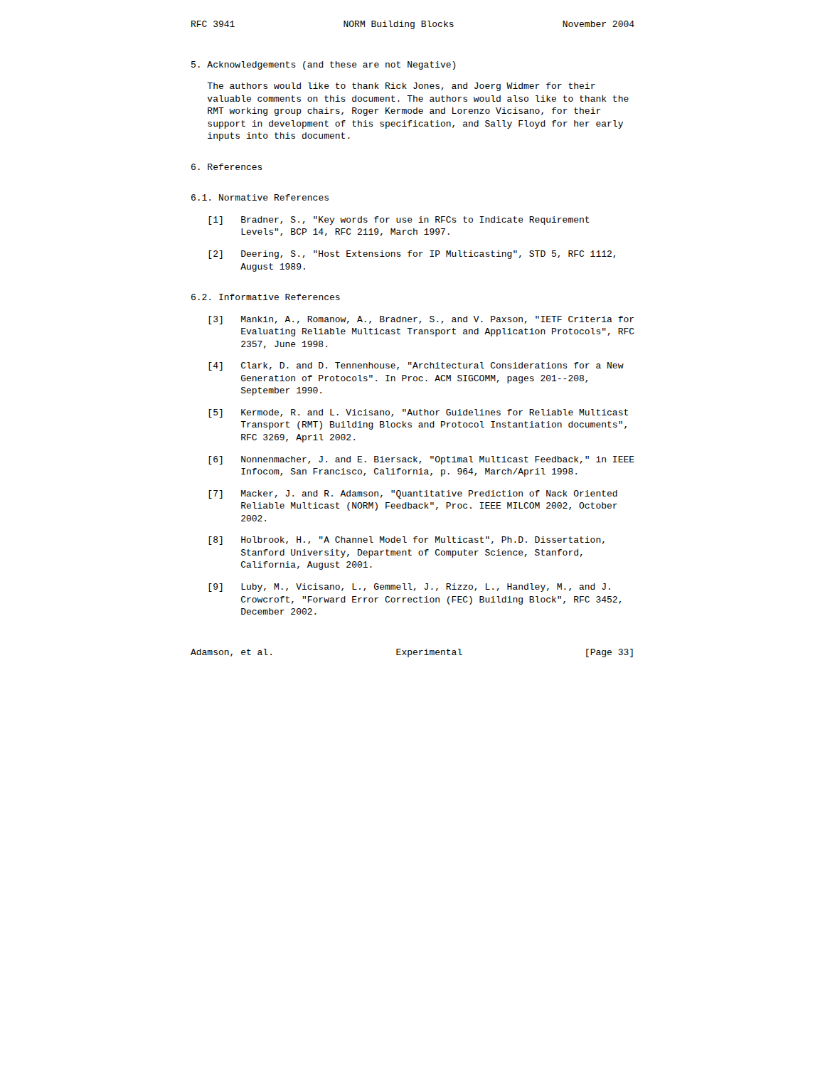RFC 3941 NORM Building Blocks November 2004
5. Acknowledgements (and these are not Negative)
The authors would like to thank Rick Jones, and Joerg Widmer for their valuable comments on this document. The authors would also like to thank the RMT working group chairs, Roger Kermode and Lorenzo Vicisano, for their support in development of this specification, and Sally Floyd for her early inputs into this document.
6. References
6.1. Normative References
[1]
Bradner, S., "Key words for use in RFCs to Indicate Requirement Levels", BCP 14, RFC 2119, March 1997.
[2]
Deering, S., "Host Extensions for IP Multicasting", STD 5, RFC 1112, August 1989.
6.2. Informative References
[3]
Mankin, A., Romanow, A., Bradner, S., and V. Paxson, "IETF Criteria for Evaluating Reliable Multicast Transport and Application Protocols", RFC 2357, June 1998.
[4]
Clark, D. and D. Tennenhouse, "Architectural Considerations for a New Generation of Protocols". In Proc. ACM SIGCOMM, pages 201--208, September 1990.
[5]
Kermode, R. and L. Vicisano, "Author Guidelines for Reliable Multicast Transport (RMT) Building Blocks and Protocol Instantiation documents", RFC 3269, April 2002.
[6]
Nonnenmacher, J. and E. Biersack, "Optimal Multicast Feedback," in IEEE Infocom, San Francisco, California, p. 964, March/April 1998.
[7]
Macker, J. and R. Adamson, "Quantitative Prediction of Nack Oriented Reliable Multicast (NORM) Feedback", Proc. IEEE MILCOM 2002, October 2002.
[8]
Holbrook, H., "A Channel Model for Multicast", Ph.D. Dissertation, Stanford University, Department of Computer Science, Stanford, California, August 2001.
[9]
Luby, M., Vicisano, L., Gemmell, J., Rizzo, L., Handley, M., and J. Crowcroft, "Forward Error Correction (FEC) Building Block", RFC 3452, December 2002.
Adamson, et al. Experimental [Page 33]